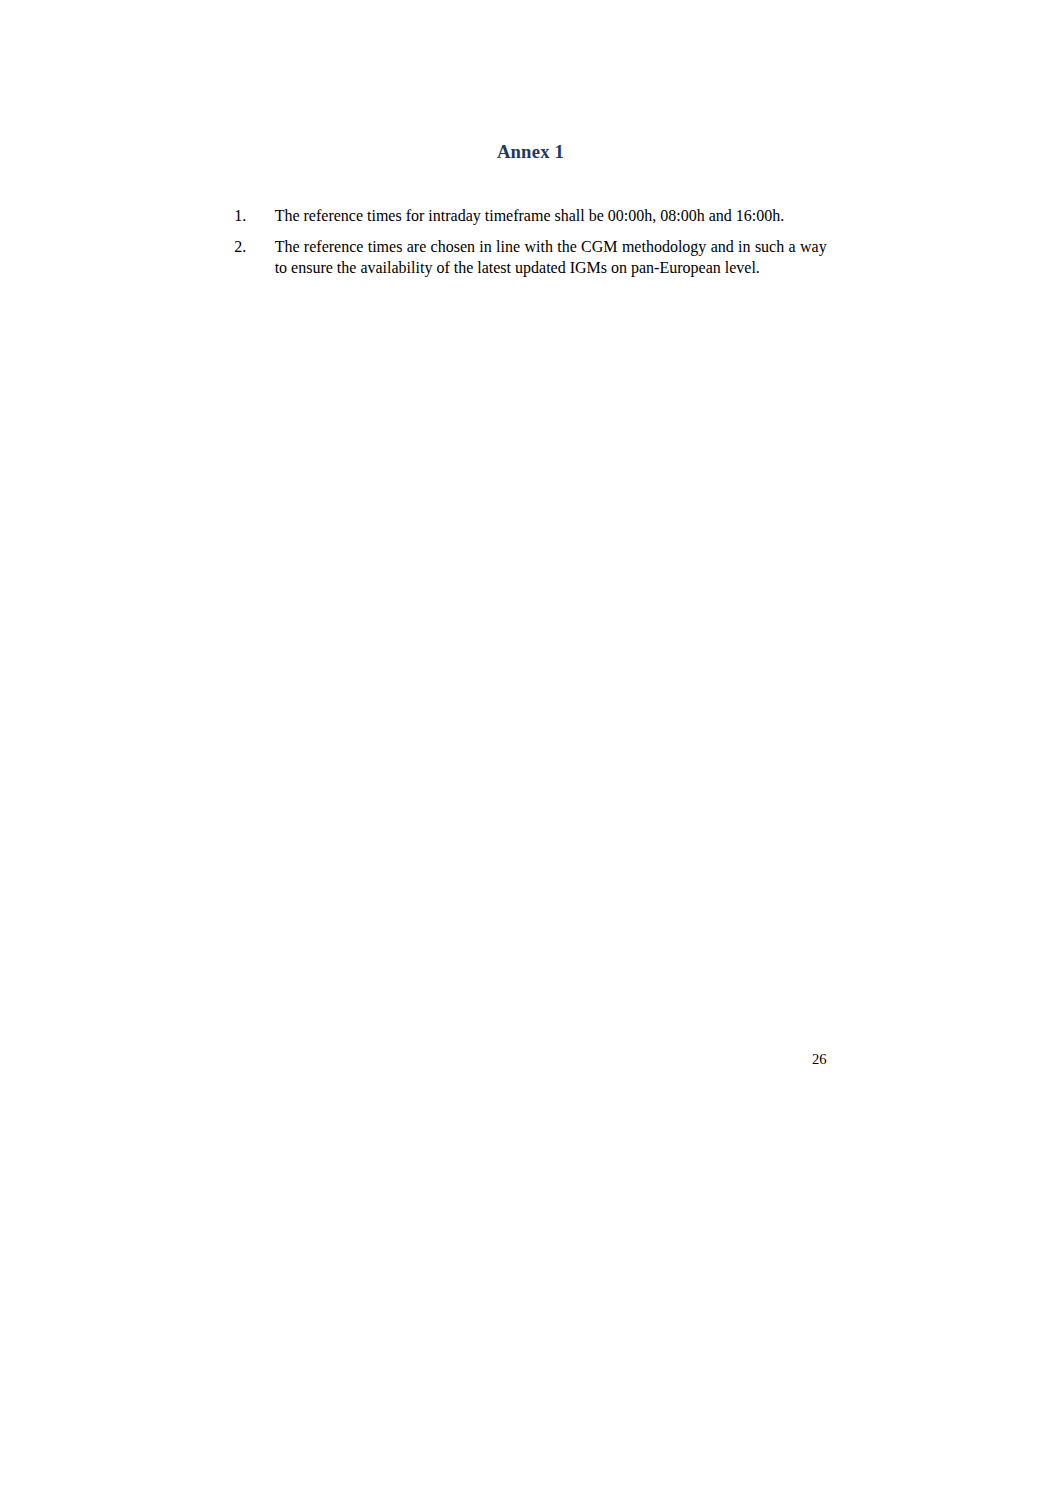Annex 1
1. The reference times for intraday timeframe shall be 00:00h, 08:00h and 16:00h.
2. The reference times are chosen in line with the CGM methodology and in such a way to ensure the availability of the latest updated IGMs on pan-European level.
26